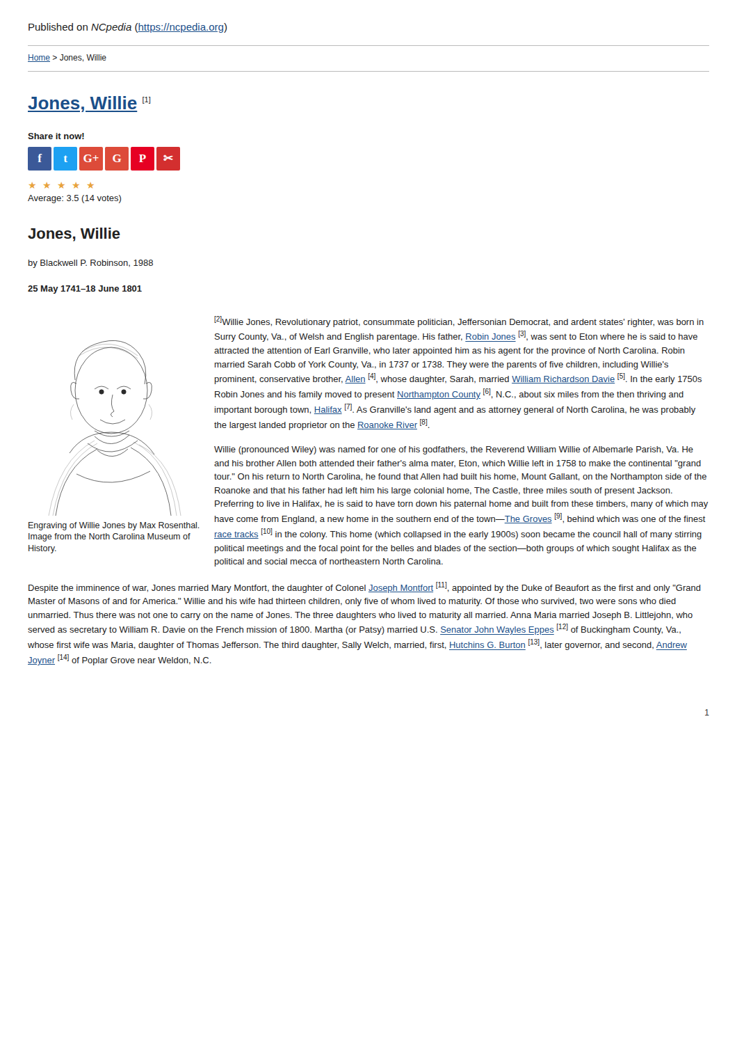Published on NCpedia (https://ncpedia.org)
Home > Jones, Willie
Jones, Willie [1]
Share it now!
f t G+ G P ✂
★ ★ ★ ★ ★
Average: 3.5 (14 votes)
Jones, Willie
by Blackwell P. Robinson, 1988
25 May 1741–18 June 1801
Engraving of Willie Jones by Max Rosenthal. Image from the North Carolina Museum of History.
[2]Willie Jones, Revolutionary patriot, consummate politician, Jeffersonian Democrat, and ardent states' righter, was born in Surry County, Va., of Welsh and English parentage. His father, Robin Jones [3], was sent to Eton where he is said to have attracted the attention of Earl Granville, who later appointed him as his agent for the province of North Carolina. Robin married Sarah Cobb of York County, Va., in 1737 or 1738. They were the parents of five children, including Willie's prominent, conservative brother, Allen [4], whose daughter, Sarah, married William Richardson Davie [5]. In the early 1750s Robin Jones and his family moved to present Northampton County [6], N.C., about six miles from the then thriving and important borough town, Halifax [7]. As Granville's land agent and as attorney general of North Carolina, he was probably the largest landed proprietor on the Roanoke River [8].
Willie (pronounced Wiley) was named for one of his godfathers, the Reverend William Willie of Albemarle Parish, Va. He and his brother Allen both attended their father's alma mater, Eton, which Willie left in 1758 to make the continental "grand tour." On his return to North Carolina, he found that Allen had built his home, Mount Gallant, on the Northampton side of the Roanoke and that his father had left him his large colonial home, The Castle, three miles south of present Jackson. Preferring to live in Halifax, he is said to have torn down his paternal home and built from these timbers, many of which may have come from England, a new home in the southern end of the town—The Groves [9], behind which was one of the finest race tracks [10] in the colony. This home (which collapsed in the early 1900s) soon became the council hall of many stirring political meetings and the focal point for the belles and blades of the section—both groups of which sought Halifax as the political and social mecca of northeastern North Carolina.
Despite the imminence of war, Jones married Mary Montfort, the daughter of Colonel Joseph Montfort [11], appointed by the Duke of Beaufort as the first and only "Grand Master of Masons of and for America." Willie and his wife had thirteen children, only five of whom lived to maturity. Of those who survived, two were sons who died unmarried. Thus there was not one to carry on the name of Jones. The three daughters who lived to maturity all married. Anna Maria married Joseph B. Littlejohn, who served as secretary to William R. Davie on the French mission of 1800. Martha (or Patsy) married U.S. Senator John Wayles Eppes [12] of Buckingham County, Va., whose first wife was Maria, daughter of Thomas Jefferson. The third daughter, Sally Welch, married, first, Hutchins G. Burton [13], later governor, and second, Andrew Joyner [14] of Poplar Grove near Weldon, N.C.
1